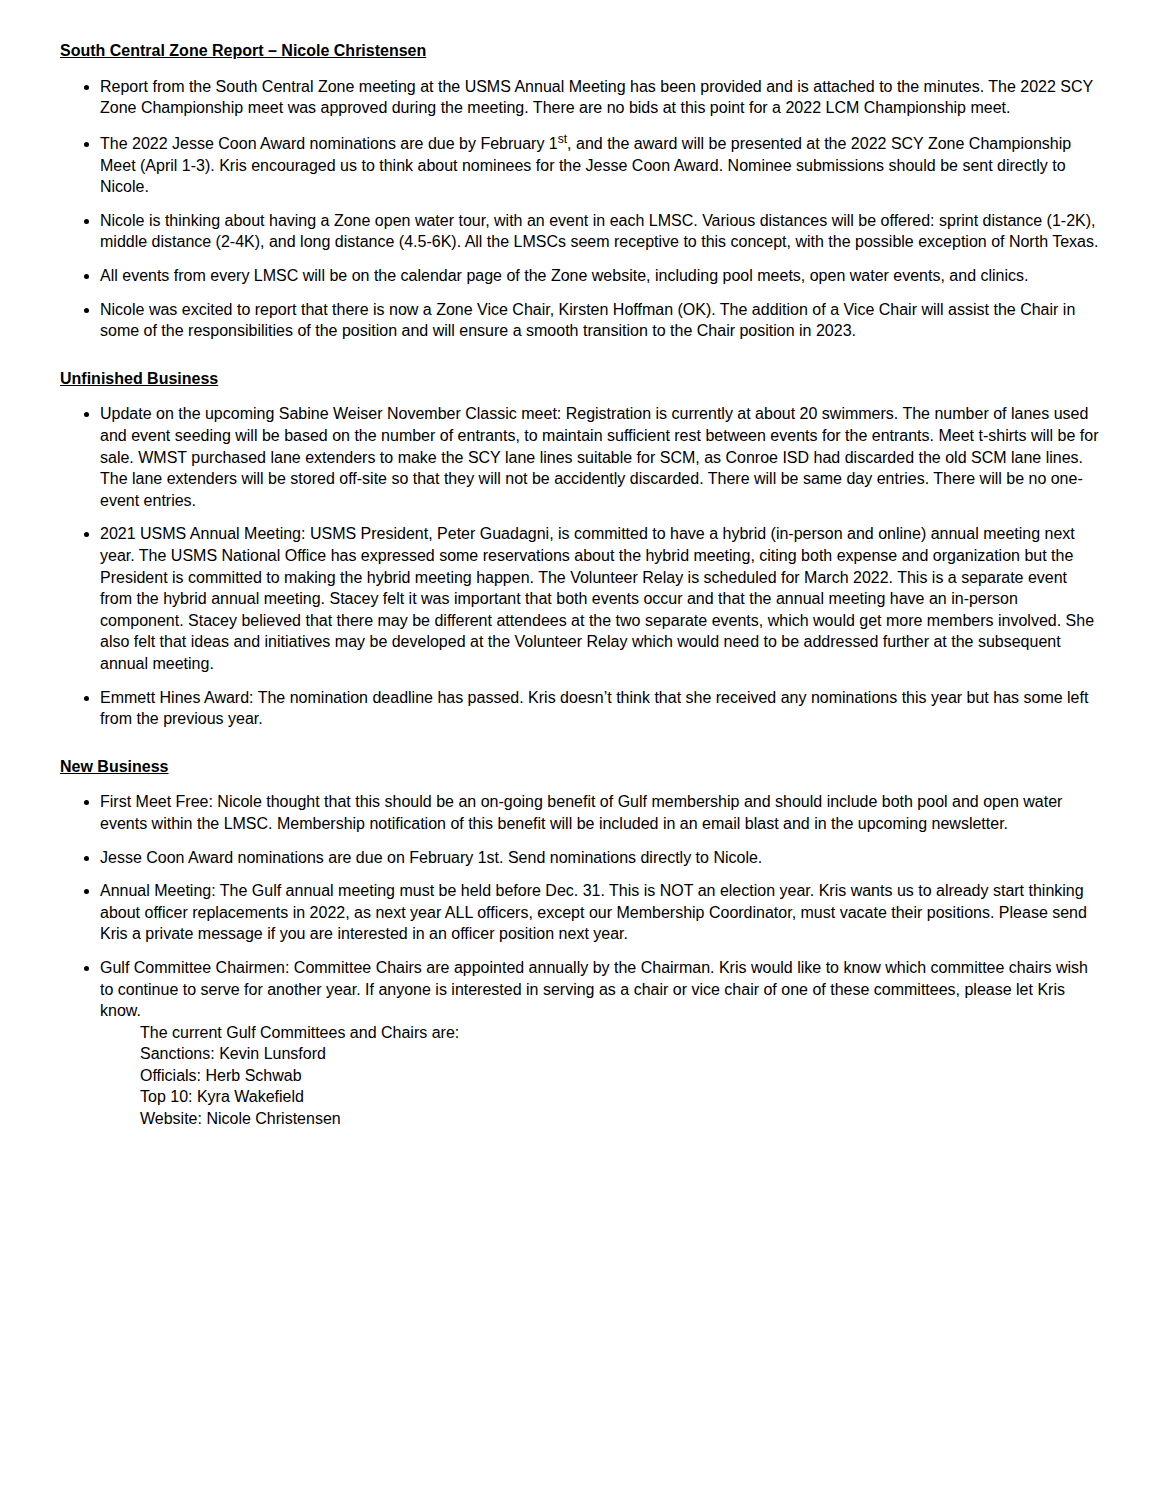South Central Zone Report – Nicole Christensen
Report from the South Central Zone meeting at the USMS Annual Meeting has been provided and is attached to the minutes. The 2022 SCY Zone Championship meet was approved during the meeting. There are no bids at this point for a 2022 LCM Championship meet.
The 2022 Jesse Coon Award nominations are due by February 1st, and the award will be presented at the 2022 SCY Zone Championship Meet (April 1-3). Kris encouraged us to think about nominees for the Jesse Coon Award. Nominee submissions should be sent directly to Nicole.
Nicole is thinking about having a Zone open water tour, with an event in each LMSC. Various distances will be offered: sprint distance (1-2K), middle distance (2-4K), and long distance (4.5-6K). All the LMSCs seem receptive to this concept, with the possible exception of North Texas.
All events from every LMSC will be on the calendar page of the Zone website, including pool meets, open water events, and clinics.
Nicole was excited to report that there is now a Zone Vice Chair, Kirsten Hoffman (OK). The addition of a Vice Chair will assist the Chair in some of the responsibilities of the position and will ensure a smooth transition to the Chair position in 2023.
Unfinished Business
Update on the upcoming Sabine Weiser November Classic meet: Registration is currently at about 20 swimmers. The number of lanes used and event seeding will be based on the number of entrants, to maintain sufficient rest between events for the entrants. Meet t-shirts will be for sale. WMST purchased lane extenders to make the SCY lane lines suitable for SCM, as Conroe ISD had discarded the old SCM lane lines. The lane extenders will be stored off-site so that they will not be accidently discarded. There will be same day entries. There will be no one-event entries.
2021 USMS Annual Meeting: USMS President, Peter Guadagni, is committed to have a hybrid (in-person and online) annual meeting next year. The USMS National Office has expressed some reservations about the hybrid meeting, citing both expense and organization but the President is committed to making the hybrid meeting happen. The Volunteer Relay is scheduled for March 2022. This is a separate event from the hybrid annual meeting. Stacey felt it was important that both events occur and that the annual meeting have an in-person component. Stacey believed that there may be different attendees at the two separate events, which would get more members involved. She also felt that ideas and initiatives may be developed at the Volunteer Relay which would need to be addressed further at the subsequent annual meeting.
Emmett Hines Award: The nomination deadline has passed. Kris doesn’t think that she received any nominations this year but has some left from the previous year.
New Business
First Meet Free: Nicole thought that this should be an on-going benefit of Gulf membership and should include both pool and open water events within the LMSC. Membership notification of this benefit will be included in an email blast and in the upcoming newsletter.
Jesse Coon Award nominations are due on February 1st. Send nominations directly to Nicole.
Annual Meeting: The Gulf annual meeting must be held before Dec. 31. This is NOT an election year. Kris wants us to already start thinking about officer replacements in 2022, as next year ALL officers, except our Membership Coordinator, must vacate their positions. Please send Kris a private message if you are interested in an officer position next year.
Gulf Committee Chairmen: Committee Chairs are appointed annually by the Chairman. Kris would like to know which committee chairs wish to continue to serve for another year. If anyone is interested in serving as a chair or vice chair of one of these committees, please let Kris know.
The current Gulf Committees and Chairs are:
Sanctions: Kevin Lunsford
Officials: Herb Schwab
Top 10: Kyra Wakefield
Website: Nicole Christensen